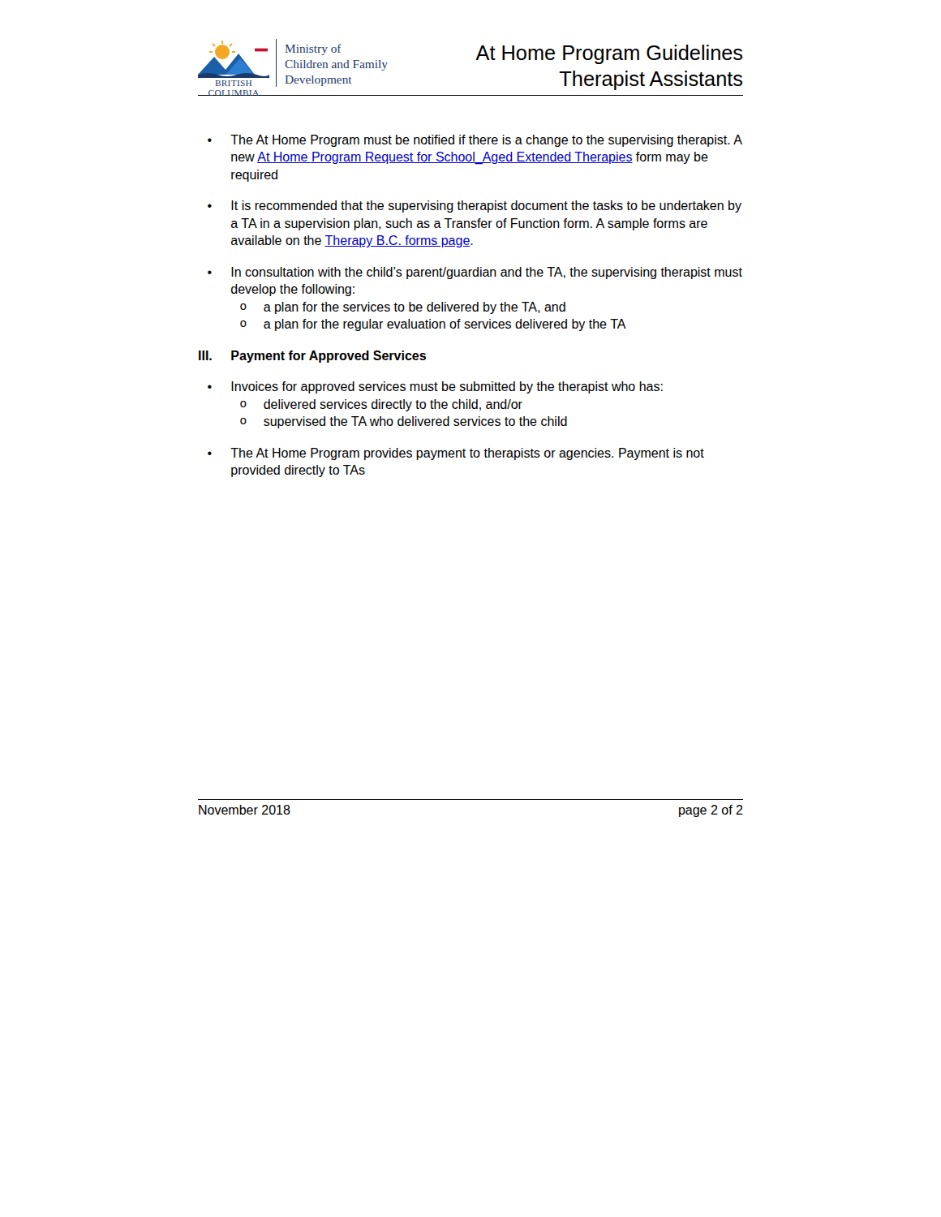BRITISH
COLUMBIA
Ministry of
Children and Family
Development
At Home Program Guidelines
Therapist Assistants
The At Home Program must be notified if there is a change to the supervising therapist. A new At Home Program Request for School_Aged Extended Therapies form may be required
It is recommended that the supervising therapist document the tasks to be undertaken by a TA in a supervision plan, such as a Transfer of Function form. A sample forms are available on the Therapy B.C. forms page.
In consultation with the child’s parent/guardian and the TA, the supervising therapist must develop the following:
a plan for the services to be delivered by the TA, and
a plan for the regular evaluation of services delivered by the TA
III. Payment for Approved Services
Invoices for approved services must be submitted by the therapist who has:
delivered services directly to the child, and/or
supervised the TA who delivered services to the child
The At Home Program provides payment to therapists or agencies. Payment is not provided directly to TAs
November 2018 page 2 of 2